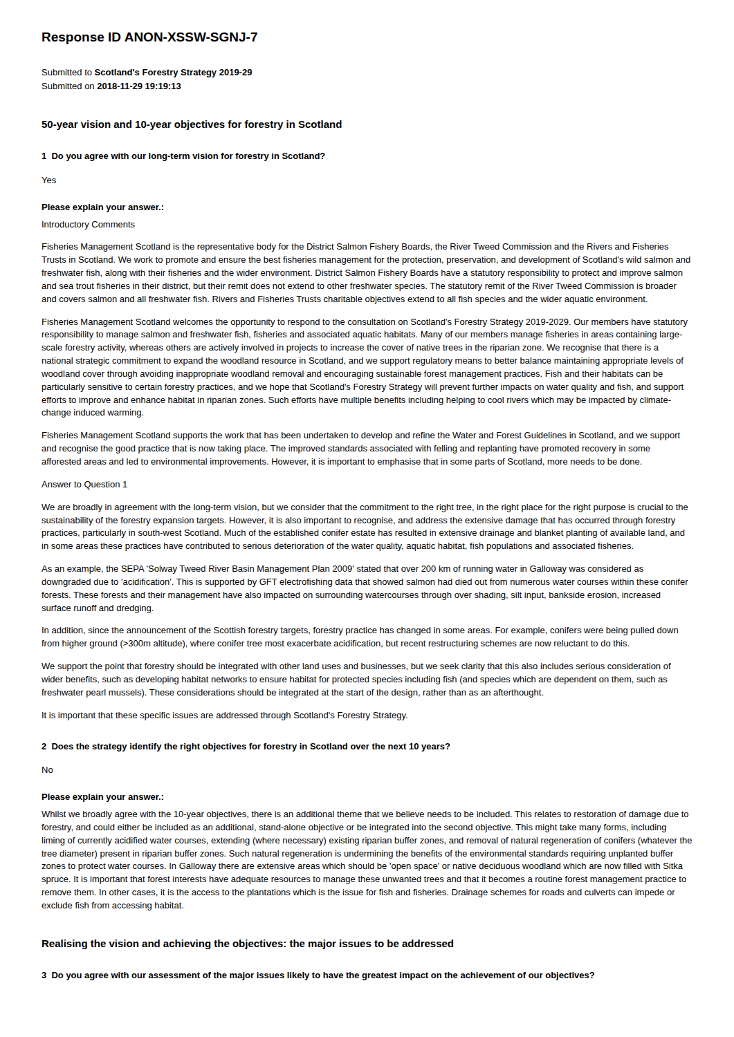Response ID ANON-XSSW-SGNJ-7
Submitted to Scotland's Forestry Strategy 2019-29
Submitted on 2018-11-29 19:19:13
50-year vision and 10-year objectives for forestry in Scotland
1 Do you agree with our long-term vision for forestry in Scotland?
Yes
Please explain your answer.:
Introductory Comments
Fisheries Management Scotland is the representative body for the District Salmon Fishery Boards, the River Tweed Commission and the Rivers and Fisheries Trusts in Scotland. We work to promote and ensure the best fisheries management for the protection, preservation, and development of Scotland's wild salmon and freshwater fish, along with their fisheries and the wider environment. District Salmon Fishery Boards have a statutory responsibility to protect and improve salmon and sea trout fisheries in their district, but their remit does not extend to other freshwater species. The statutory remit of the River Tweed Commission is broader and covers salmon and all freshwater fish. Rivers and Fisheries Trusts charitable objectives extend to all fish species and the wider aquatic environment.
Fisheries Management Scotland welcomes the opportunity to respond to the consultation on Scotland's Forestry Strategy 2019-2029. Our members have statutory responsibility to manage salmon and freshwater fish, fisheries and associated aquatic habitats. Many of our members manage fisheries in areas containing large-scale forestry activity, whereas others are actively involved in projects to increase the cover of native trees in the riparian zone. We recognise that there is a national strategic commitment to expand the woodland resource in Scotland, and we support regulatory means to better balance maintaining appropriate levels of woodland cover through avoiding inappropriate woodland removal and encouraging sustainable forest management practices. Fish and their habitats can be particularly sensitive to certain forestry practices, and we hope that Scotland's Forestry Strategy will prevent further impacts on water quality and fish, and support efforts to improve and enhance habitat in riparian zones. Such efforts have multiple benefits including helping to cool rivers which may be impacted by climate-change induced warming.
Fisheries Management Scotland supports the work that has been undertaken to develop and refine the Water and Forest Guidelines in Scotland, and we support and recognise the good practice that is now taking place. The improved standards associated with felling and replanting have promoted recovery in some afforested areas and led to environmental improvements. However, it is important to emphasise that in some parts of Scotland, more needs to be done.
Answer to Question 1
We are broadly in agreement with the long-term vision, but we consider that the commitment to the right tree, in the right place for the right purpose is crucial to the sustainability of the forestry expansion targets. However, it is also important to recognise, and address the extensive damage that has occurred through forestry practices, particularly in south-west Scotland. Much of the established conifer estate has resulted in extensive drainage and blanket planting of available land, and in some areas these practices have contributed to serious deterioration of the water quality, aquatic habitat, fish populations and associated fisheries.
As an example, the SEPA 'Solway Tweed River Basin Management Plan 2009' stated that over 200 km of running water in Galloway was considered as downgraded due to 'acidification'. This is supported by GFT electrofishing data that showed salmon had died out from numerous water courses within these conifer forests. These forests and their management have also impacted on surrounding watercourses through over shading, silt input, bankside erosion, increased surface runoff and dredging.
In addition, since the announcement of the Scottish forestry targets, forestry practice has changed in some areas. For example, conifers were being pulled down from higher ground (>300m altitude), where conifer tree most exacerbate acidification, but recent restructuring schemes are now reluctant to do this.
We support the point that forestry should be integrated with other land uses and businesses, but we seek clarity that this also includes serious consideration of wider benefits, such as developing habitat networks to ensure habitat for protected species including fish (and species which are dependent on them, such as freshwater pearl mussels). These considerations should be integrated at the start of the design, rather than as an afterthought.
It is important that these specific issues are addressed through Scotland's Forestry Strategy.
2 Does the strategy identify the right objectives for forestry in Scotland over the next 10 years?
No
Please explain your answer.:
Whilst we broadly agree with the 10-year objectives, there is an additional theme that we believe needs to be included. This relates to restoration of damage due to forestry, and could either be included as an additional, stand-alone objective or be integrated into the second objective. This might take many forms, including liming of currently acidified water courses, extending (where necessary) existing riparian buffer zones, and removal of natural regeneration of conifers (whatever the tree diameter) present in riparian buffer zones. Such natural regeneration is undermining the benefits of the environmental standards requiring unplanted buffer zones to protect water courses. In Galloway there are extensive areas which should be 'open space' or native deciduous woodland which are now filled with Sitka spruce. It is important that forest interests have adequate resources to manage these unwanted trees and that it becomes a routine forest management practice to remove them. In other cases, it is the access to the plantations which is the issue for fish and fisheries. Drainage schemes for roads and culverts can impede or exclude fish from accessing habitat.
Realising the vision and achieving the objectives: the major issues to be addressed
3 Do you agree with our assessment of the major issues likely to have the greatest impact on the achievement of our objectives?